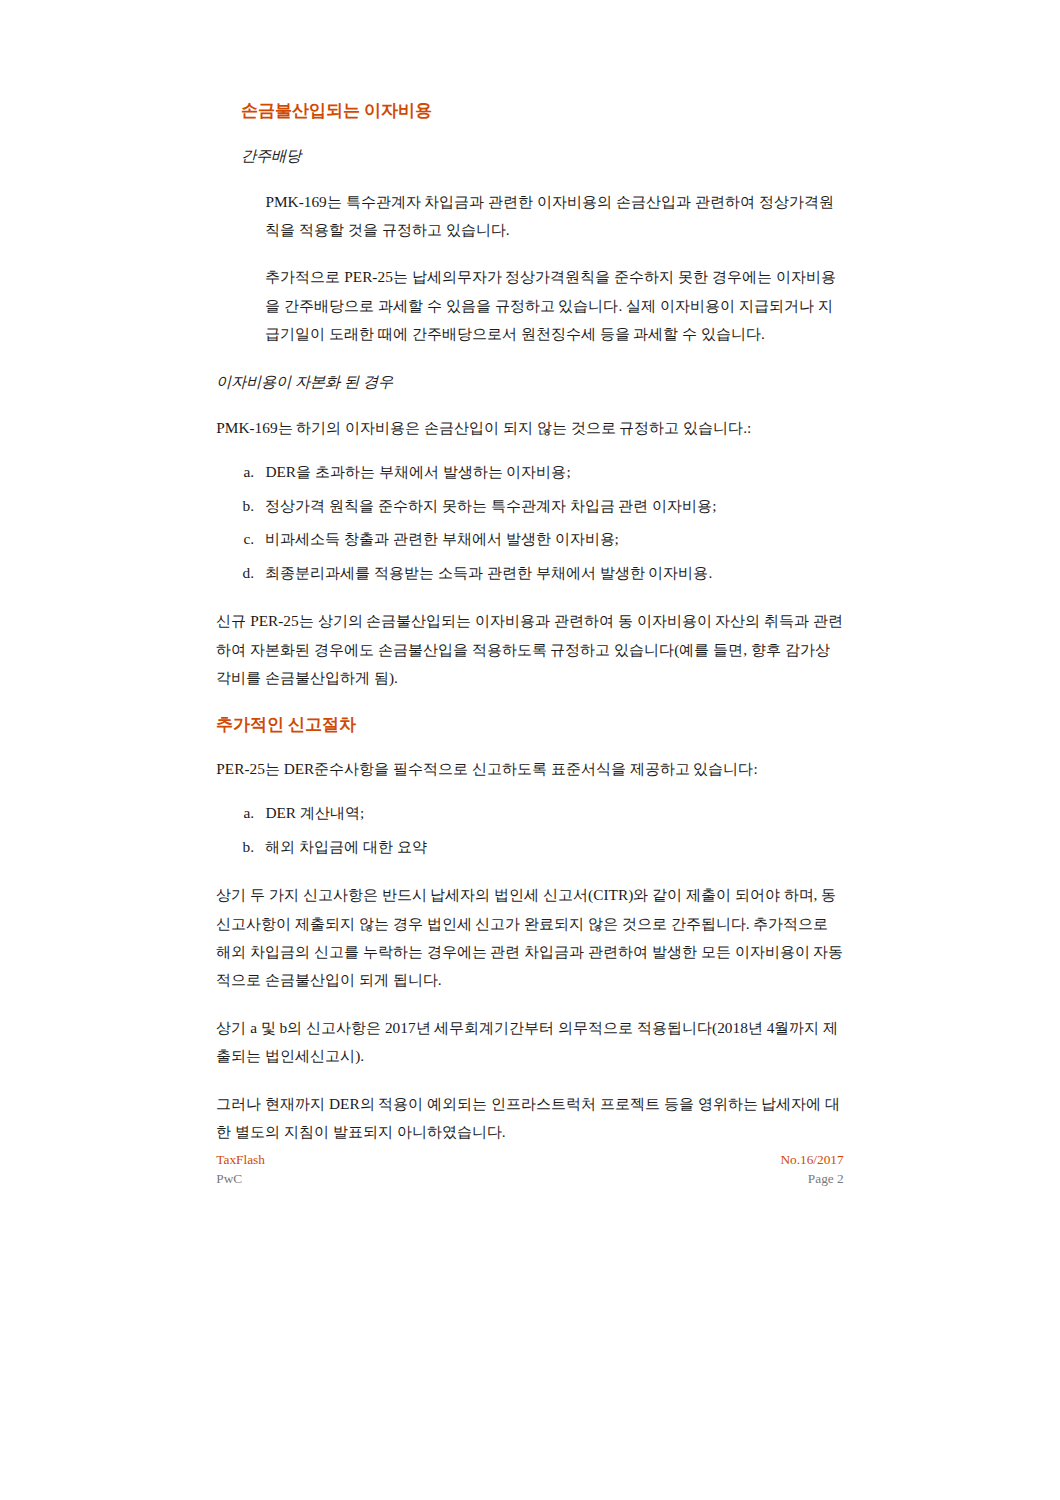손금불산입되는 이자비용
간주배당
PMK-169는 특수관계자 차입금과 관련한 이자비용의 손금산입과 관련하여 정상가격원칙을 적용할 것을 규정하고 있습니다.
추가적으로 PER-25는 납세의무자가 정상가격원칙을 준수하지 못한 경우에는 이자비용을 간주배당으로 과세할 수 있음을 규정하고 있습니다. 실제 이자비용이 지급되거나 지급기일이 도래한 때에 간주배당으로서 원천징수세 등을 과세할 수 있습니다.
이자비용이 자본화 된 경우
PMK-169는 하기의 이자비용은 손금산입이 되지 않는 것으로 규정하고 있습니다.:
DER을 초과하는 부채에서 발생하는 이자비용;
정상가격 원칙을 준수하지 못하는 특수관계자 차입금 관련 이자비용;
비과세소득 창출과 관련한 부채에서 발생한 이자비용;
최종분리과세를 적용받는 소득과 관련한 부채에서 발생한 이자비용.
신규 PER-25는 상기의 손금불산입되는 이자비용과 관련하여 동 이자비용이 자산의 취득과 관련하여 자본화된 경우에도 손금불산입을 적용하도록 규정하고 있습니다(예를 들면, 향후 감가상각비를 손금불산입하게 됨).
추가적인 신고절차
PER-25는 DER준수사항을 필수적으로 신고하도록 표준서식을 제공하고 있습니다:
DER 계산내역;
해외 차입금에 대한 요약
상기 두 가지 신고사항은 반드시 납세자의 법인세 신고서(CITR)와 같이 제출이 되어야 하며, 동 신고사항이 제출되지 않는 경우 법인세 신고가 완료되지 않은 것으로 간주됩니다. 추가적으로 해외 차입금의 신고를 누락하는 경우에는 관련 차입금과 관련하여 발생한 모든 이자비용이 자동적으로 손금불산입이 되게 됩니다.
상기 a 및 b의 신고사항은 2017년 세무회계기간부터 의무적으로 적용됩니다(2018년 4월까지 제출되는 법인세신고시).
그러나 현재까지 DER의 적용이 예외되는 인프라스트럭처 프로젝트 등을 영위하는 납세자에 대한 별도의 지침이 발표되지 아니하였습니다.
TaxFlash
No.16/2017
PwC
Page 2